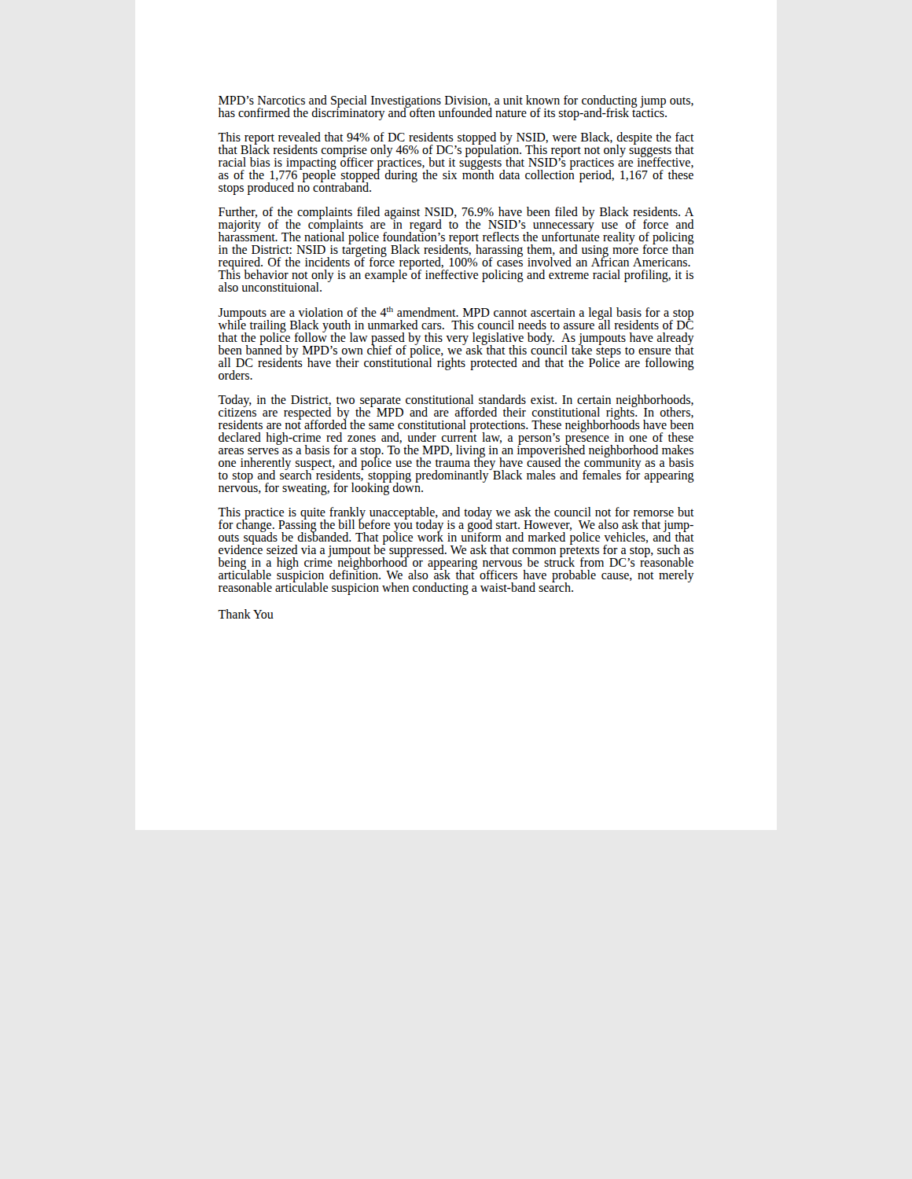MPD’s Narcotics and Special Investigations Division, a unit known for conducting jump outs, has confirmed the discriminatory and often unfounded nature of its stop-and-frisk tactics.
This report revealed that 94% of DC residents stopped by NSID, were Black, despite the fact that Black residents comprise only 46% of DC’s population. This report not only suggests that racial bias is impacting officer practices, but it suggests that NSID’s practices are ineffective, as of the 1,776 people stopped during the six month data collection period, 1,167 of these stops produced no contraband.
Further, of the complaints filed against NSID, 76.9% have been filed by Black residents. A majority of the complaints are in regard to the NSID’s unnecessary use of force and harassment. The national police foundation’s report reflects the unfortunate reality of policing in the District: NSID is targeting Black residents, harassing them, and using more force than required. Of the incidents of force reported, 100% of cases involved an African Americans. This behavior not only is an example of ineffective policing and extreme racial profiling, it is also unconstituional.
Jumpouts are a violation of the 4th amendment. MPD cannot ascertain a legal basis for a stop while trailing Black youth in unmarked cars. This council needs to assure all residents of DC that the police follow the law passed by this very legislative body. As jumpouts have already been banned by MPD’s own chief of police, we ask that this council take steps to ensure that all DC residents have their constitutional rights protected and that the Police are following orders.
Today, in the District, two separate constitutional standards exist. In certain neighborhoods, citizens are respected by the MPD and are afforded their constitutional rights. In others, residents are not afforded the same constitutional protections. These neighborhoods have been declared high-crime red zones and, under current law, a person’s presence in one of these areas serves as a basis for a stop. To the MPD, living in an impoverished neighborhood makes one inherently suspect, and police use the trauma they have caused the community as a basis to stop and search residents, stopping predominantly Black males and females for appearing nervous, for sweating, for looking down.
This practice is quite frankly unacceptable, and today we ask the council not for remorse but for change. Passing the bill before you today is a good start. However, We also ask that jump-outs squads be disbanded. That police work in uniform and marked police vehicles, and that evidence seized via a jumpout be suppressed. We ask that common pretexts for a stop, such as being in a high crime neighborhood or appearing nervous be struck from DC’s reasonable articulable suspicion definition. We also ask that officers have probable cause, not merely reasonable articulable suspicion when conducting a waist-band search.
Thank You